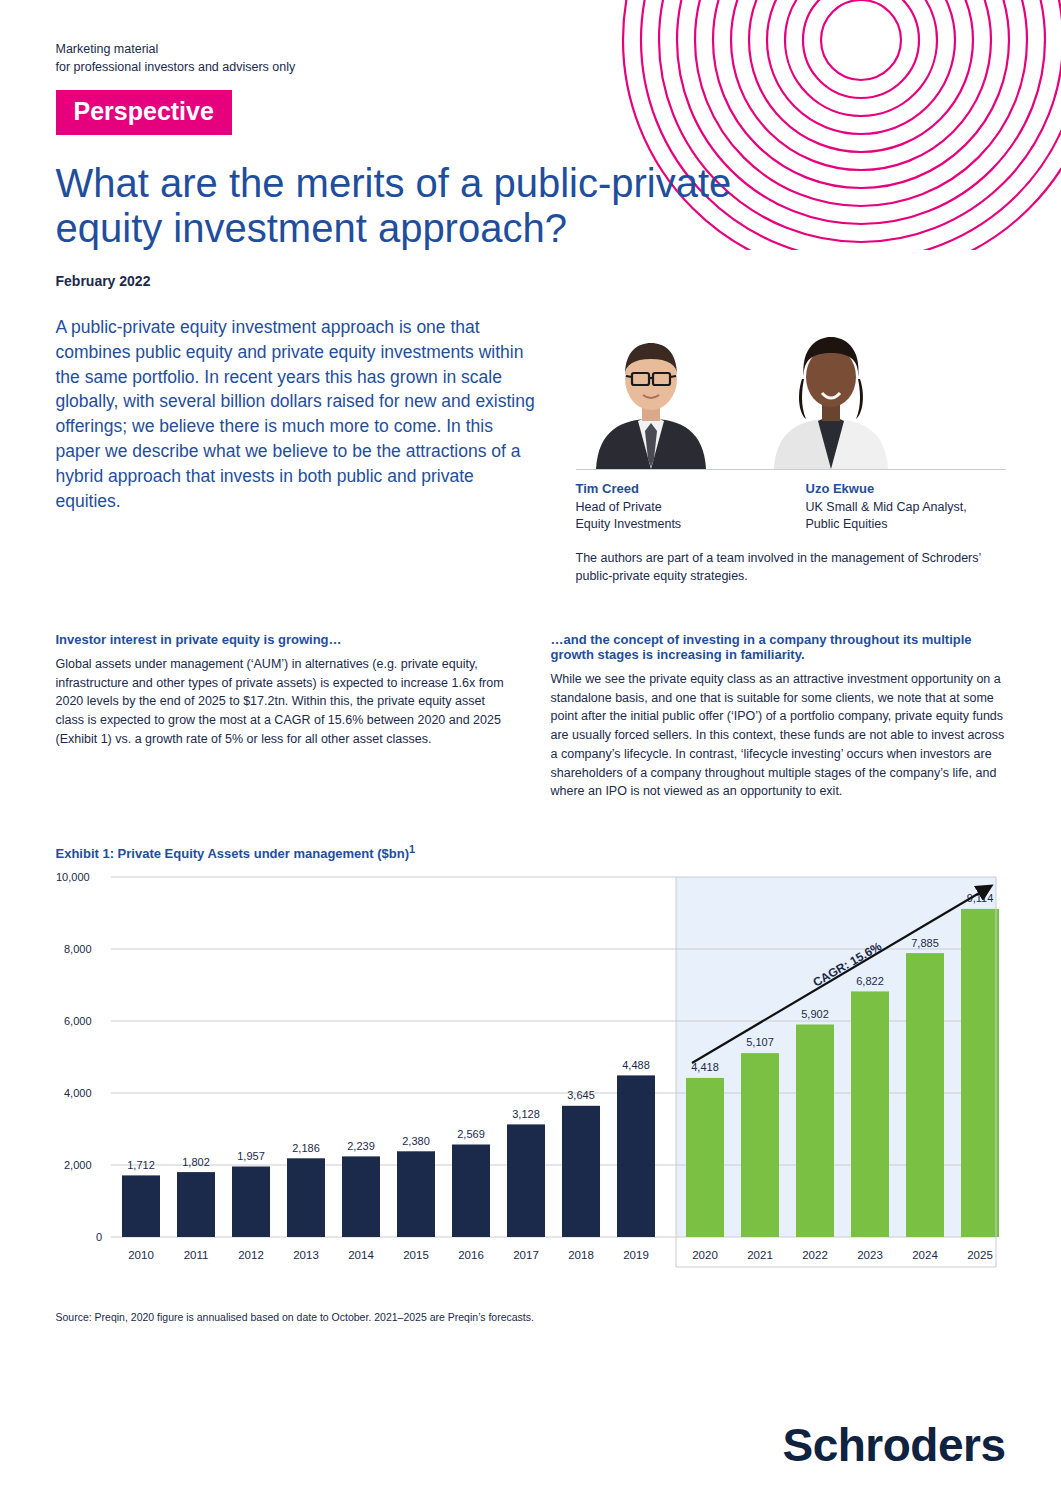Marketing material
for professional investors and advisers only
Perspective
What are the merits of a public-private
equity investment approach?
February 2022
A public-private equity investment approach is one that combines public equity and private equity investments within the same portfolio. In recent years this has grown in scale globally, with several billion dollars raised for new and existing offerings; we believe there is much more to come. In this paper we describe what we believe to be the attractions of a hybrid approach that invests in both public and private equities.
Tim Creed Head of Private
Equity Investments
Uzo Ekwue UK Small & Mid Cap Analyst,
Public Equities
The authors are part of a team involved in the management of Schroders’ public-private equity strategies.
Investor interest in private equity is growing…
Global assets under management (‘AUM’) in alternatives (e.g. private equity, infrastructure and other types of private assets) is expected to increase 1.6x from 2020 levels by the end of 2025 to $17.2tn. Within this, the private equity asset class is expected to grow the most at a CAGR of 15.6% between 2020 and 2025 (Exhibit 1) vs. a growth rate of 5% or less for all other asset classes.
…and the concept of investing in a company throughout its multiple growth stages is increasing in familiarity.
While we see the private equity class as an attractive investment opportunity on a standalone basis, and one that is suitable for some clients, we note that at some point after the initial public offer (‘IPO’) of a portfolio company, private equity funds are usually forced sellers. In this context, these funds are not able to invest across a company’s lifecycle. In contrast, ‘lifecycle investing’ occurs when investors are shareholders of a company throughout multiple stages of the company’s life, and where an IPO is not viewed as an opportunity to exit.
Exhibit 1: Private Equity Assets under management ($bn)1
10,000 8,000 6,000 4,000 2,000 0 1,712 1,802 1,957 2,186 2,239 2,380 2,569 3,128 3,645 4,488 4,418 5,107 5,902 6,822 7,885 9,114 CAGR: 15.6% 2010 2011 2012 2013 2014 2015 2016 2017 2018 2019 2020 2021 2022 2023 2024 2025
Source: Preqin, 2020 figure is annualised based on date to October. 2021–2025 are Preqin’s forecasts.
Schroders